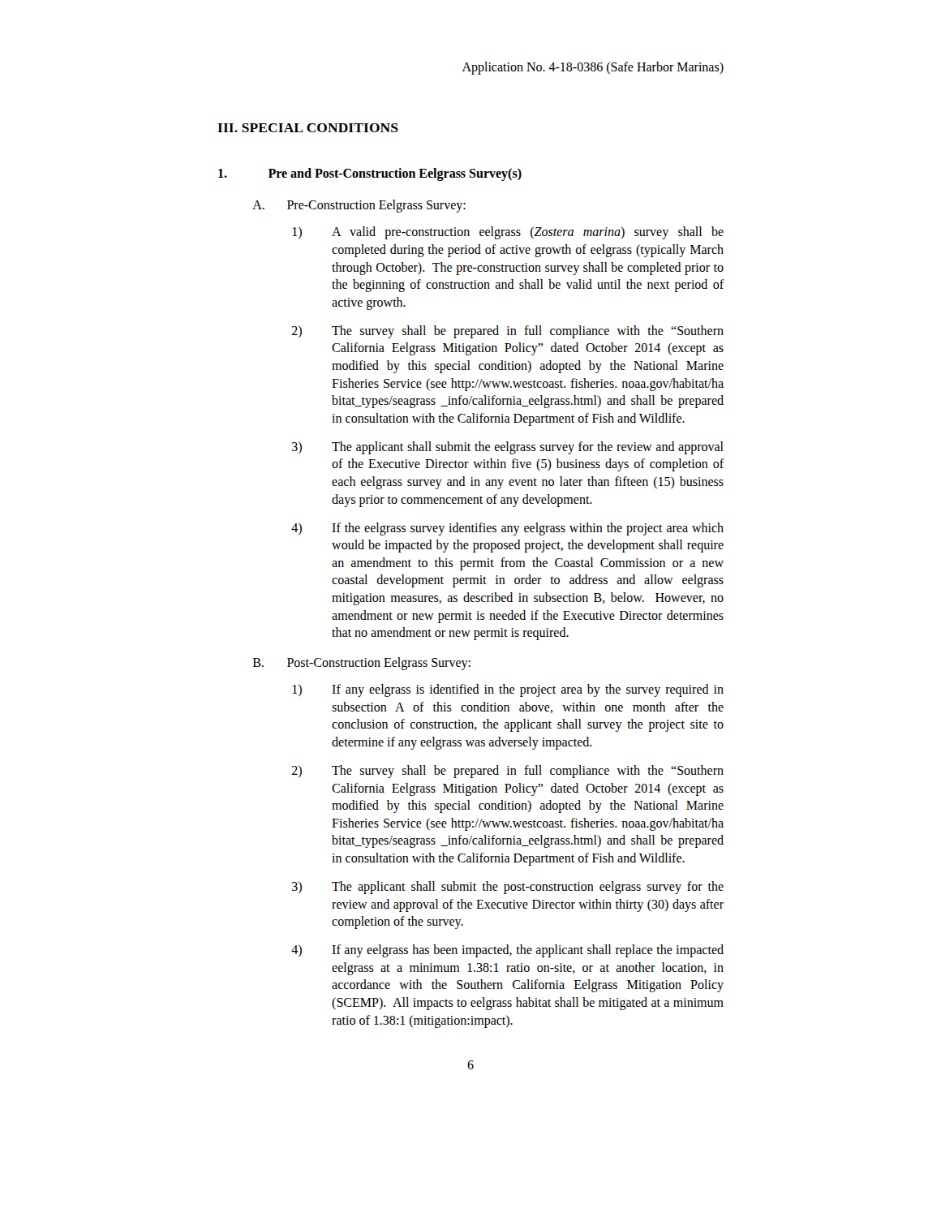Application No. 4-18-0386 (Safe Harbor Marinas)
III. SPECIAL CONDITIONS
1. Pre and Post-Construction Eelgrass Survey(s)
A. Pre-Construction Eelgrass Survey:
1) A valid pre-construction eelgrass (Zostera marina) survey shall be completed during the period of active growth of eelgrass (typically March through October). The pre-construction survey shall be completed prior to the beginning of construction and shall be valid until the next period of active growth.
2) The survey shall be prepared in full compliance with the “Southern California Eelgrass Mitigation Policy” dated October 2014 (except as modified by this special condition) adopted by the National Marine Fisheries Service (see http://www.westcoast. fisheries. noaa.gov/habitat/habitat_types/seagrass _info/california_eelgrass.html) and shall be prepared in consultation with the California Department of Fish and Wildlife.
3) The applicant shall submit the eelgrass survey for the review and approval of the Executive Director within five (5) business days of completion of each eelgrass survey and in any event no later than fifteen (15) business days prior to commencement of any development.
4) If the eelgrass survey identifies any eelgrass within the project area which would be impacted by the proposed project, the development shall require an amendment to this permit from the Coastal Commission or a new coastal development permit in order to address and allow eelgrass mitigation measures, as described in subsection B, below. However, no amendment or new permit is needed if the Executive Director determines that no amendment or new permit is required.
B. Post-Construction Eelgrass Survey:
1) If any eelgrass is identified in the project area by the survey required in subsection A of this condition above, within one month after the conclusion of construction, the applicant shall survey the project site to determine if any eelgrass was adversely impacted.
2) The survey shall be prepared in full compliance with the “Southern California Eelgrass Mitigation Policy” dated October 2014 (except as modified by this special condition) adopted by the National Marine Fisheries Service (see http://www.westcoast. fisheries. noaa.gov/habitat/habitat_types/seagrass _info/california_eelgrass.html) and shall be prepared in consultation with the California Department of Fish and Wildlife.
3) The applicant shall submit the post-construction eelgrass survey for the review and approval of the Executive Director within thirty (30) days after completion of the survey.
4) If any eelgrass has been impacted, the applicant shall replace the impacted eelgrass at a minimum 1.38:1 ratio on-site, or at another location, in accordance with the Southern California Eelgrass Mitigation Policy (SCEMP). All impacts to eelgrass habitat shall be mitigated at a minimum ratio of 1.38:1 (mitigation:impact).
6